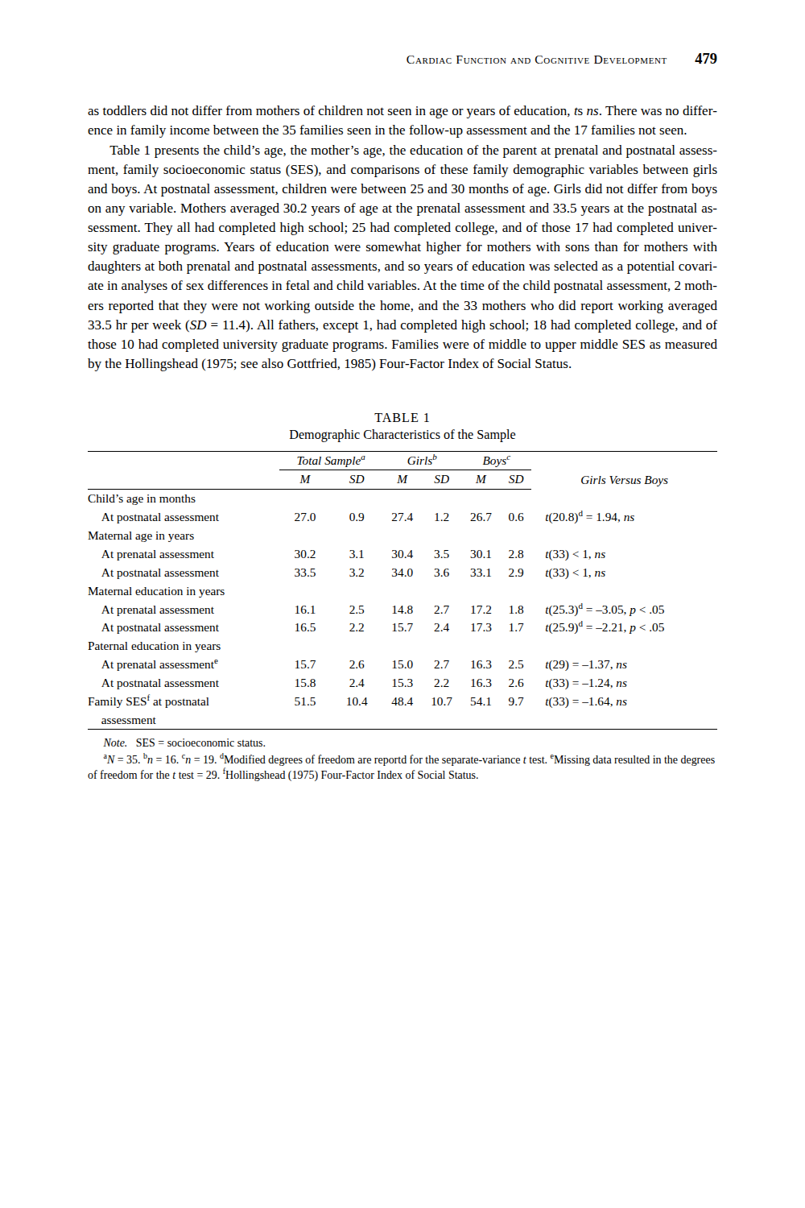Cardiac Function and Cognitive Development 479
as toddlers did not differ from mothers of children not seen in age or years of education, ts ns. There was no difference in family income between the 35 families seen in the follow-up assessment and the 17 families not seen.
Table 1 presents the child’s age, the mother’s age, the education of the parent at prenatal and postnatal assessment, family socioeconomic status (SES), and comparisons of these family demographic variables between girls and boys. At postnatal assessment, children were between 25 and 30 months of age. Girls did not differ from boys on any variable. Mothers averaged 30.2 years of age at the prenatal assessment and 33.5 years at the postnatal assessment. They all had completed high school; 25 had completed college, and of those 17 had completed university graduate programs. Years of education were somewhat higher for mothers with sons than for mothers with daughters at both prenatal and postnatal assessments, and so years of education was selected as a potential covariate in analyses of sex differences in fetal and child variables. At the time of the child postnatal assessment, 2 mothers reported that they were not working outside the home, and the 33 mothers who did report working averaged 33.5 hr per week (SD = 11.4). All fathers, except 1, had completed high school; 18 had completed college, and of those 10 had completed university graduate programs. Families were of middle to upper middle SES as measured by the Hollingshead (1975; see also Gottfried, 1985) Four-Factor Index of Social Status.
TABLE 1
Demographic Characteristics of the Sample
| | Total Sample a | Girls b | Boys c | Girls Versus Boys |
| --- | --- | --- | --- | --- |
| | M | SD | M | SD | M | SD |
| Child’s age in months | | | | | | | |
| At postnatal assessment | 27.0 | 0.9 | 27.4 | 1.2 | 26.7 | 0.6 | t (20.8) d = 1.94, ns |
| Maternal age in years | | | | | | | |
| At prenatal assessment | 30.2 | 3.1 | 30.4 | 3.5 | 30.1 | 2.8 | t (33) < 1, ns |
| At postnatal assessment | 33.5 | 3.2 | 34.0 | 3.6 | 33.1 | 2.9 | t (33) < 1, ns |
| Maternal education in years | | | | | | | |
| At prenatal assessment | 16.1 | 2.5 | 14.8 | 2.7 | 17.2 | 1.8 | t (25.3) d = –3.05, p < .05 |
| At postnatal assessment | 16.5 | 2.2 | 15.7 | 2.4 | 17.3 | 1.7 | t (25.9) d = –2.21, p < .05 |
| Paternal education in years | | | | | | | |
| At prenatal assessment e | 15.7 | 2.6 | 15.0 | 2.7 | 16.3 | 2.5 | t (29) = –1.37, ns |
| At postnatal assessment | 15.8 | 2.4 | 15.3 | 2.2 | 16.3 | 2.6 | t (33) = –1.24, ns |
| Family SES f at postnatal | 51.5 | 10.4 | 48.4 | 10.7 | 54.1 | 9.7 | t (33) = –1.64, ns |
| assessment | | | | | | | |
Note. SES = socioeconomic status.
aN = 35. bn = 16. cn = 19. dModified degrees of freedom are reportd for the separate-variance t test. eMissing data resulted in the degrees of freedom for the t test = 29. fHollingshead (1975) Four-Factor Index of Social Status.